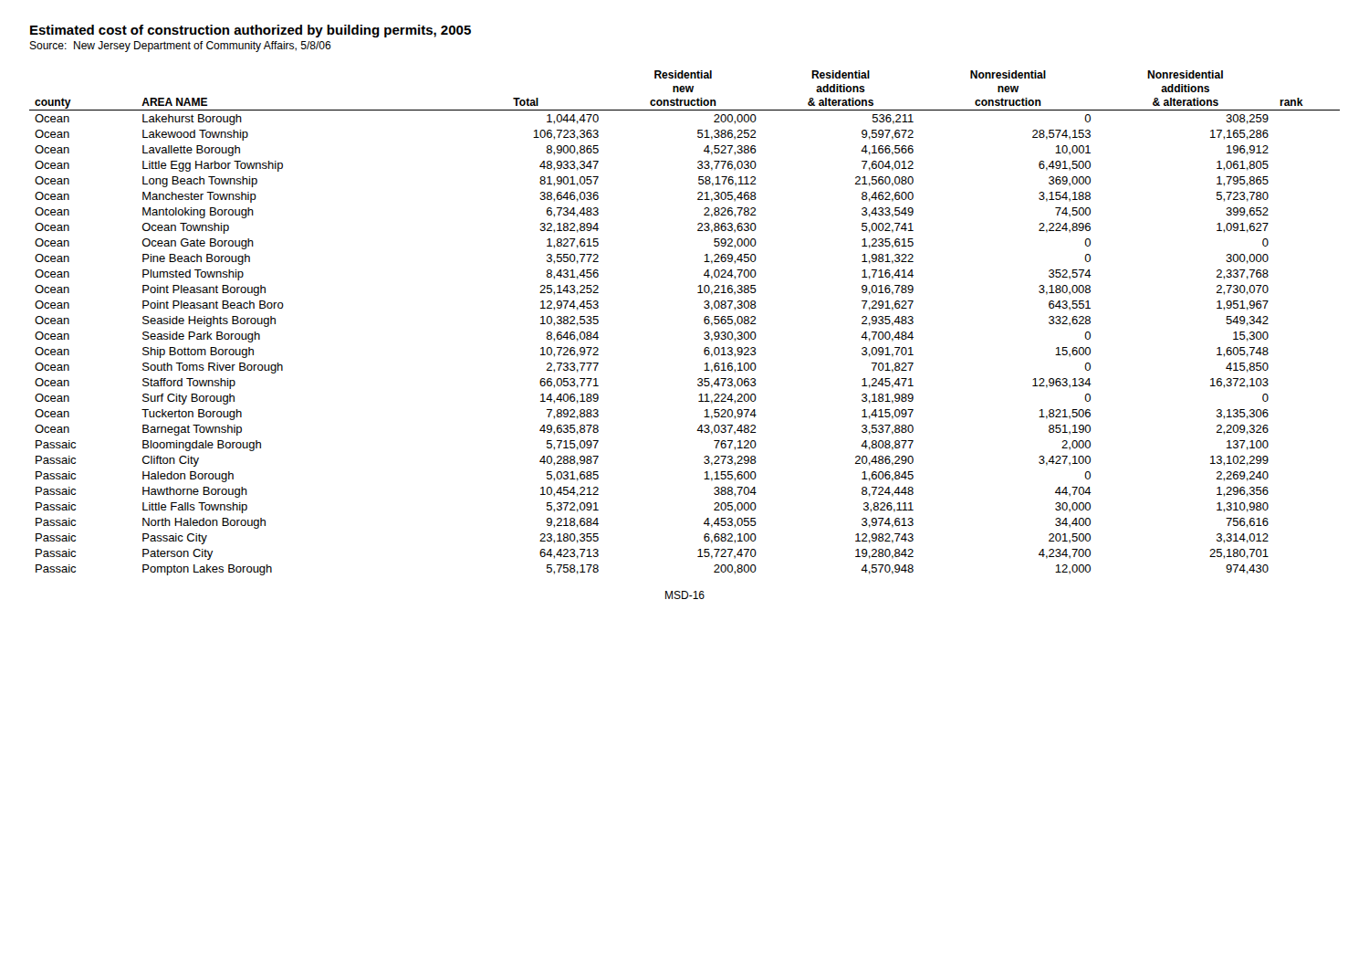Estimated cost of construction authorized by building permits, 2005
Source: New Jersey Department of Community Affairs, 5/8/06
| | | | Residential | Residential | Nonresidential | Nonresidential | |
| --- | --- | --- | --- | --- | --- | --- | --- |
| | | | new | additions | new | additions | |
| county | AREA NAME | Total | construction | & alterations | construction | & alterations | rank |
| Ocean | Lakehurst Borough | 1,044,470 | 200,000 | 536,211 | 0 | 308,259 | |
| Ocean | Lakewood Township | 106,723,363 | 51,386,252 | 9,597,672 | 28,574,153 | 17,165,286 | |
| Ocean | Lavallette Borough | 8,900,865 | 4,527,386 | 4,166,566 | 10,001 | 196,912 | |
| Ocean | Little Egg Harbor Township | 48,933,347 | 33,776,030 | 7,604,012 | 6,491,500 | 1,061,805 | |
| Ocean | Long Beach Township | 81,901,057 | 58,176,112 | 21,560,080 | 369,000 | 1,795,865 | |
| Ocean | Manchester Township | 38,646,036 | 21,305,468 | 8,462,600 | 3,154,188 | 5,723,780 | |
| Ocean | Mantoloking Borough | 6,734,483 | 2,826,782 | 3,433,549 | 74,500 | 399,652 | |
| Ocean | Ocean Township | 32,182,894 | 23,863,630 | 5,002,741 | 2,224,896 | 1,091,627 | |
| Ocean | Ocean Gate Borough | 1,827,615 | 592,000 | 1,235,615 | 0 | 0 | |
| Ocean | Pine Beach Borough | 3,550,772 | 1,269,450 | 1,981,322 | 0 | 300,000 | |
| Ocean | Plumsted Township | 8,431,456 | 4,024,700 | 1,716,414 | 352,574 | 2,337,768 | |
| Ocean | Point Pleasant Borough | 25,143,252 | 10,216,385 | 9,016,789 | 3,180,008 | 2,730,070 | |
| Ocean | Point Pleasant Beach Boro | 12,974,453 | 3,087,308 | 7,291,627 | 643,551 | 1,951,967 | |
| Ocean | Seaside Heights Borough | 10,382,535 | 6,565,082 | 2,935,483 | 332,628 | 549,342 | |
| Ocean | Seaside Park Borough | 8,646,084 | 3,930,300 | 4,700,484 | 0 | 15,300 | |
| Ocean | Ship Bottom Borough | 10,726,972 | 6,013,923 | 3,091,701 | 15,600 | 1,605,748 | |
| Ocean | South Toms River Borough | 2,733,777 | 1,616,100 | 701,827 | 0 | 415,850 | |
| Ocean | Stafford Township | 66,053,771 | 35,473,063 | 1,245,471 | 12,963,134 | 16,372,103 | |
| Ocean | Surf City Borough | 14,406,189 | 11,224,200 | 3,181,989 | 0 | 0 | |
| Ocean | Tuckerton Borough | 7,892,883 | 1,520,974 | 1,415,097 | 1,821,506 | 3,135,306 | |
| Ocean | Barnegat Township | 49,635,878 | 43,037,482 | 3,537,880 | 851,190 | 2,209,326 | |
| Passaic | Bloomingdale Borough | 5,715,097 | 767,120 | 4,808,877 | 2,000 | 137,100 | |
| Passaic | Clifton City | 40,288,987 | 3,273,298 | 20,486,290 | 3,427,100 | 13,102,299 | |
| Passaic | Haledon Borough | 5,031,685 | 1,155,600 | 1,606,845 | 0 | 2,269,240 | |
| Passaic | Hawthorne Borough | 10,454,212 | 388,704 | 8,724,448 | 44,704 | 1,296,356 | |
| Passaic | Little Falls Township | 5,372,091 | 205,000 | 3,826,111 | 30,000 | 1,310,980 | |
| Passaic | North Haledon Borough | 9,218,684 | 4,453,055 | 3,974,613 | 34,400 | 756,616 | |
| Passaic | Passaic City | 23,180,355 | 6,682,100 | 12,982,743 | 201,500 | 3,314,012 | |
| Passaic | Paterson City | 64,423,713 | 15,727,470 | 19,280,842 | 4,234,700 | 25,180,701 | |
| Passaic | Pompton Lakes Borough | 5,758,178 | 200,800 | 4,570,948 | 12,000 | 974,430 | |
| MSD-16 |